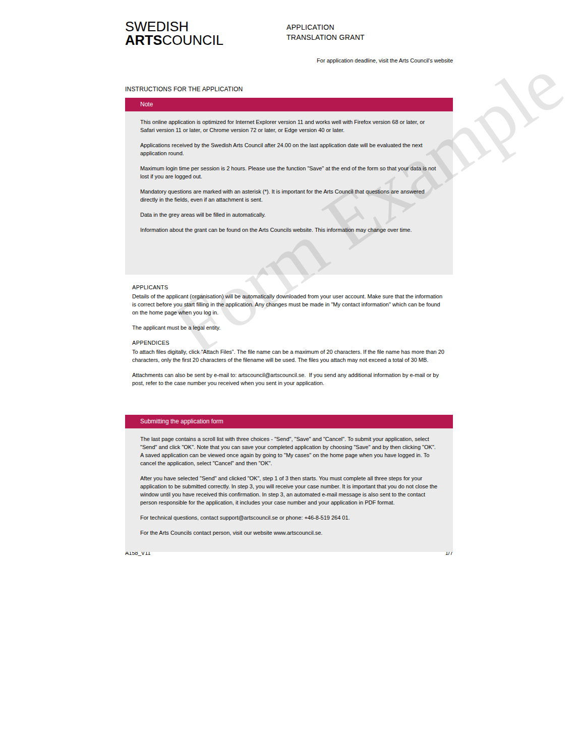Form Example
SWEDISH
ARTSCOUNCIL
APPLICATION
TRANSLATION GRANT
For application deadline, visit the Arts Council's website
INSTRUCTIONS FOR THE APPLICATION
Note
This online application is optimized for Internet Explorer version 11 and works well with Firefox version 68 or later, or Safari version 11 or later, or Chrome version 72 or later, or Edge version 40 or later.
Applications received by the Swedish Arts Council after 24.00 on the last application date will be evaluated the next application round.
Maximum login time per session is 2 hours. Please use the function "Save" at the end of the form so that your data is not lost if you are logged out.
Mandatory questions are marked with an asterisk (*). It is important for the Arts Council that questions are answered directly in the fields, even if an attachment is sent.
Data in the grey areas will be filled in automatically.
Information about the grant can be found on the Arts Councils website. This information may change over time.
APPLICANTS
Details of the applicant (organisation) will be automatically downloaded from your user account. Make sure that the information is correct before you start filling in the application. Any changes must be made in "My contact information" which can be found on the home page when you log in.
The applicant must be a legal entity.
APPENDICES
To attach files digitally, click “Attach Files”. The file name can be a maximum of 20 characters. If the file name has more than 20 characters, only the first 20 characters of the filename will be used. The files you attach may not exceed a total of 30 MB.
Attachments can also be sent by e-mail to: artscouncil@artscouncil.se. If you send any additional information by e-mail or by post, refer to the case number you received when you sent in your application.
Submitting the application form
The last page contains a scroll list with three choices - "Send", "Save" and "Cancel". To submit your application, select "Send" and click "OK". Note that you can save your completed application by choosing "Save" and by then clicking "OK". A saved application can be viewed once again by going to "My cases" on the home page when you have logged in. To cancel the application, select "Cancel" and then "OK".
After you have selected "Send" and clicked "OK", step 1 of 3 then starts. You must complete all three steps for your application to be submitted correctly. In step 3, you will receive your case number. It is important that you do not close the window until you have received this confirmation. In step 3, an automated e-mail message is also sent to the contact person responsible for the application, it includes your case number and your application in PDF format.
For technical questions, contact support@artscouncil.se or phone: +46-8-519 264 01.
For the Arts Councils contact person, visit our website www.artscouncil.se.
A158_V11
1/7